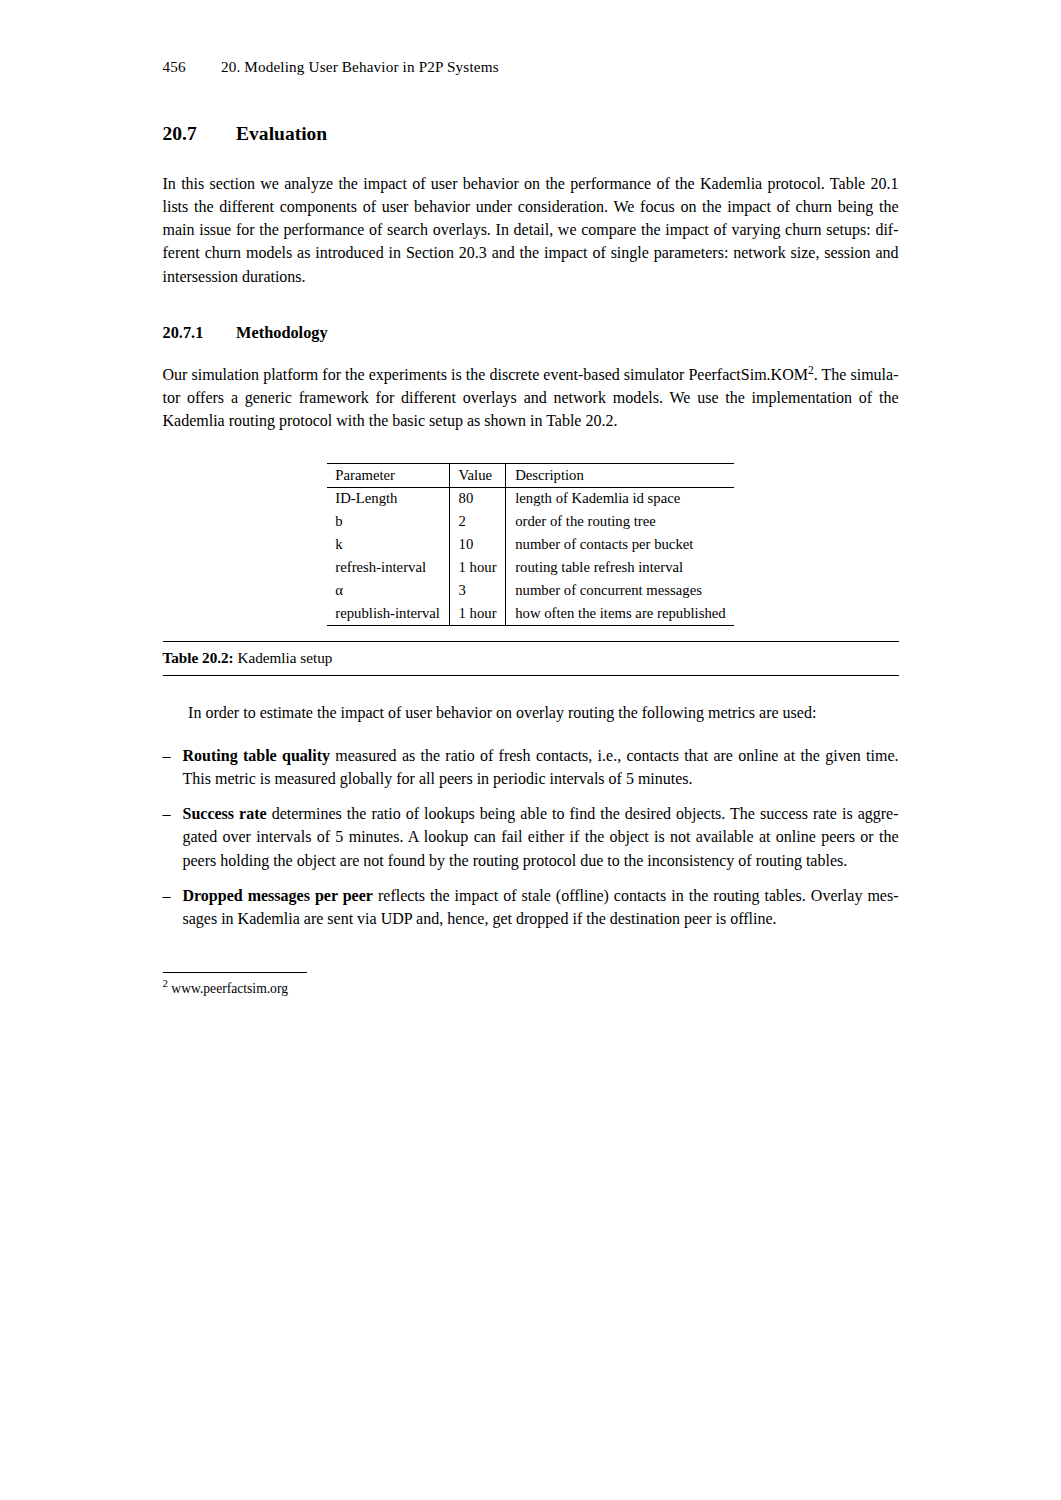45620. Modeling User Behavior in P2P Systems
20.7 Evaluation
In this section we analyze the impact of user behavior on the performance of the Kademlia protocol. Table 20.1 lists the different components of user behavior under consideration. We focus on the impact of churn being the main issue for the performance of search overlays. In detail, we compare the impact of varying churn setups: different churn models as introduced in Section 20.3 and the impact of single parameters: network size, session and intersession durations.
20.7.1 Methodology
Our simulation platform for the experiments is the discrete event-based simulator PeerfactSim.KOM2. The simulator offers a generic framework for different overlays and network models. We use the implementation of the Kademlia routing protocol with the basic setup as shown in Table 20.2.
| Parameter | Value | Description |
| --- | --- | --- |
| ID-Length | 80 | length of Kademlia id space |
| b | 2 | order of the routing tree |
| k | 10 | number of contacts per bucket |
| refresh-interval | 1 hour | routing table refresh interval |
| α | 3 | number of concurrent messages |
| republish-interval | 1 hour | how often the items are republished |
Table 20.2: Kademlia setup
In order to estimate the impact of user behavior on overlay routing the following metrics are used:
Routing table quality measured as the ratio of fresh contacts, i.e., contacts that are online at the given time. This metric is measured globally for all peers in periodic intervals of 5 minutes.
Success rate determines the ratio of lookups being able to find the desired objects. The success rate is aggregated over intervals of 5 minutes. A lookup can fail either if the object is not available at online peers or the peers holding the object are not found by the routing protocol due to the inconsistency of routing tables.
Dropped messages per peer reflects the impact of stale (offline) contacts in the routing tables. Overlay messages in Kademlia are sent via UDP and, hence, get dropped if the destination peer is offline.
2 www.peerfactsim.org